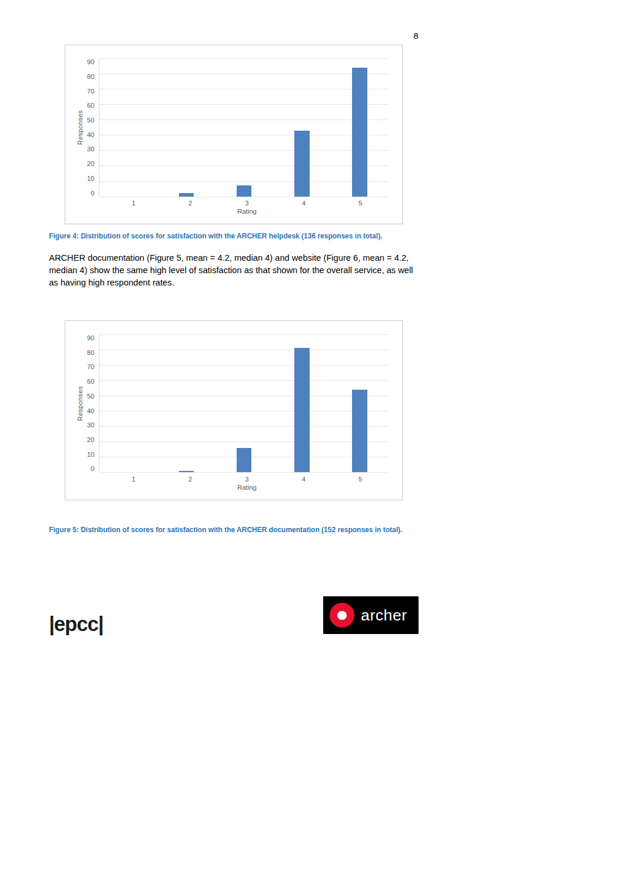8
Responses
90 80 70 60 50 40 30 20 10 0
1 2 3 4 5
Rating
Figure 4: Distribution of scores for satisfaction with the ARCHER helpdesk (136 responses in total).
ARCHER documentation (Figure 5, mean = 4.2, median 4) and website (Figure 6, mean = 4.2, median 4) show the same high level of satisfaction as that shown for the overall service, as well as having high respondent rates.
Responses
90 80 70 60 50 40 30 20 10 0
1 2 3 4 5
Rating
Figure 5: Distribution of scores for satisfaction with the ARCHER documentation (152 responses in total).
|epcc|
archer